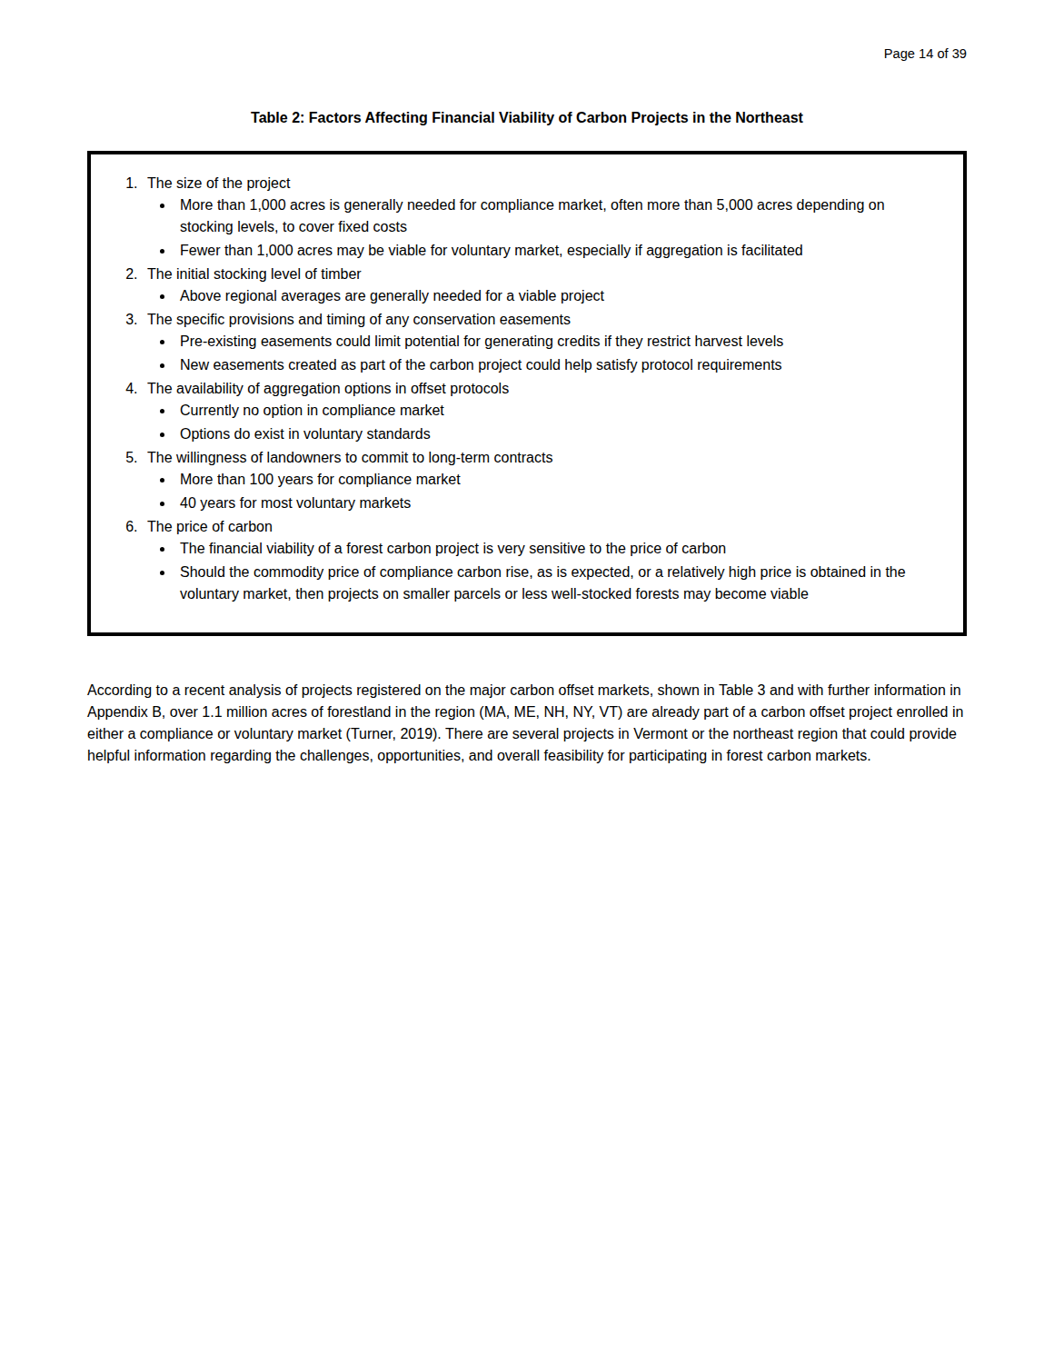Page 14 of 39
Table 2: Factors Affecting Financial Viability of Carbon Projects in the Northeast
The size of the project
More than 1,000 acres is generally needed for compliance market, often more than 5,000 acres depending on stocking levels, to cover fixed costs
Fewer than 1,000 acres may be viable for voluntary market, especially if aggregation is facilitated
The initial stocking level of timber
Above regional averages are generally needed for a viable project
The specific provisions and timing of any conservation easements
Pre-existing easements could limit potential for generating credits if they restrict harvest levels
New easements created as part of the carbon project could help satisfy protocol requirements
The availability of aggregation options in offset protocols
Currently no option in compliance market
Options do exist in voluntary standards
The willingness of landowners to commit to long-term contracts
More than 100 years for compliance market
40 years for most voluntary markets
The price of carbon
The financial viability of a forest carbon project is very sensitive to the price of carbon
Should the commodity price of compliance carbon rise, as is expected, or a relatively high price is obtained in the voluntary market, then projects on smaller parcels or less well-stocked forests may become viable
According to a recent analysis of projects registered on the major carbon offset markets, shown in Table 3 and with further information in Appendix B, over 1.1 million acres of forestland in the region (MA, ME, NH, NY, VT) are already part of a carbon offset project enrolled in either a compliance or voluntary market (Turner, 2019). There are several projects in Vermont or the northeast region that could provide helpful information regarding the challenges, opportunities, and overall feasibility for participating in forest carbon markets.